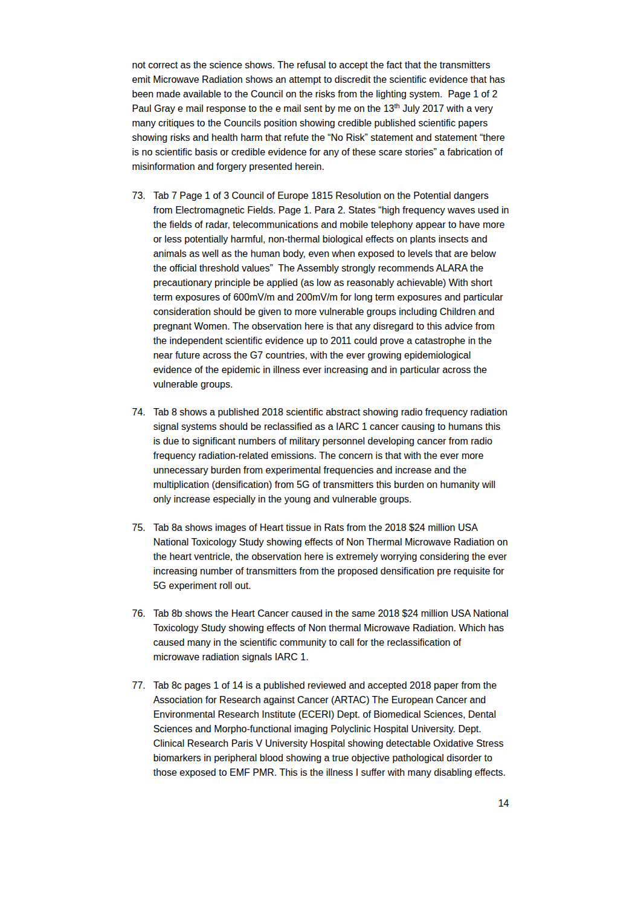not correct as the science shows. The refusal to accept the fact that the transmitters emit Microwave Radiation shows an attempt to discredit the scientific evidence that has been made available to the Council on the risks from the lighting system. Page 1 of 2 Paul Gray e mail response to the e mail sent by me on the 13th July 2017 with a very many critiques to the Councils position showing credible published scientific papers showing risks and health harm that refute the “No Risk” statement and statement “there is no scientific basis or credible evidence for any of these scare stories” a fabrication of misinformation and forgery presented herein.
Tab 7 Page 1 of 3 Council of Europe 1815 Resolution on the Potential dangers from Electromagnetic Fields. Page 1. Para 2. States “high frequency waves used in the fields of radar, telecommunications and mobile telephony appear to have more or less potentially harmful, non-thermal biological effects on plants insects and animals as well as the human body, even when exposed to levels that are below the official threshold values” The Assembly strongly recommends ALARA the precautionary principle be applied (as low as reasonably achievable) With short term exposures of 600mV/m and 200mV/m for long term exposures and particular consideration should be given to more vulnerable groups including Children and pregnant Women. The observation here is that any disregard to this advice from the independent scientific evidence up to 2011 could prove a catastrophe in the near future across the G7 countries, with the ever growing epidemiological evidence of the epidemic in illness ever increasing and in particular across the vulnerable groups.
Tab 8 shows a published 2018 scientific abstract showing radio frequency radiation signal systems should be reclassified as a IARC 1 cancer causing to humans this is due to significant numbers of military personnel developing cancer from radio frequency radiation-related emissions. The concern is that with the ever more unnecessary burden from experimental frequencies and increase and the multiplication (densification) from 5G of transmitters this burden on humanity will only increase especially in the young and vulnerable groups.
Tab 8a shows images of Heart tissue in Rats from the 2018 $24 million USA National Toxicology Study showing effects of Non Thermal Microwave Radiation on the heart ventricle, the observation here is extremely worrying considering the ever increasing number of transmitters from the proposed densification pre requisite for 5G experiment roll out.
Tab 8b shows the Heart Cancer caused in the same 2018 $24 million USA National Toxicology Study showing effects of Non thermal Microwave Radiation. Which has caused many in the scientific community to call for the reclassification of microwave radiation signals IARC 1.
Tab 8c pages 1 of 14 is a published reviewed and accepted 2018 paper from the Association for Research against Cancer (ARTAC) The European Cancer and Environmental Research Institute (ECERI) Dept. of Biomedical Sciences, Dental Sciences and Morpho-functional imaging Polyclinic Hospital University. Dept. Clinical Research Paris V University Hospital showing detectable Oxidative Stress biomarkers in peripheral blood showing a true objective pathological disorder to those exposed to EMF PMR. This is the illness I suffer with many disabling effects.
14